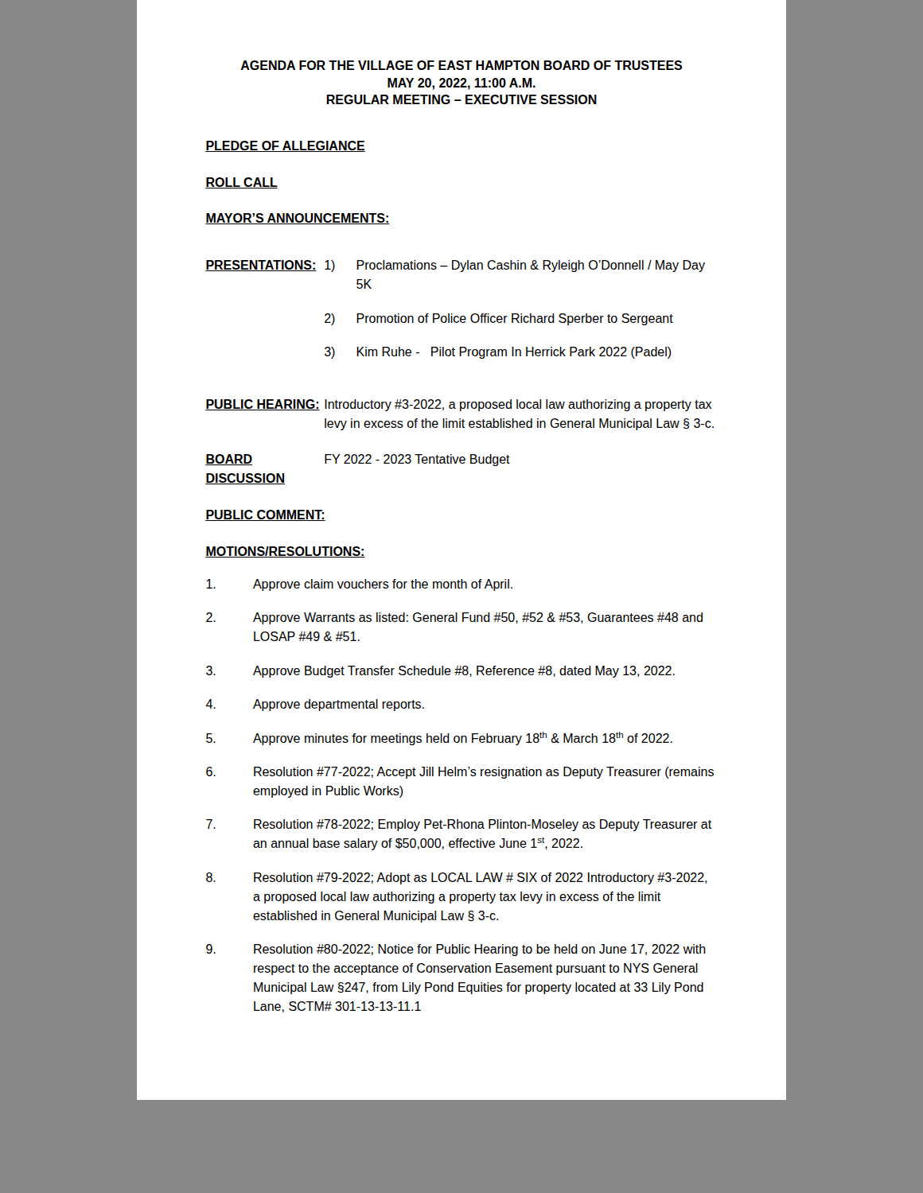AGENDA FOR THE VILLAGE OF EAST HAMPTON BOARD OF TRUSTEES
MAY 20, 2022, 11:00 A.M.
REGULAR MEETING – EXECUTIVE SESSION
PLEDGE OF ALLEGIANCE
ROLL CALL
MAYOR’S ANNOUNCEMENTS:
PRESENTATIONS: 1) Proclamations – Dylan Cashin & Ryleigh O’Donnell / May Day 5K 2) Promotion of Police Officer Richard Sperber to Sergeant 3) Kim Ruhe - Pilot Program In Herrick Park 2022 (Padel)
PUBLIC HEARING: Introductory #3-2022, a proposed local law authorizing a property tax levy in excess of the limit established in General Municipal Law § 3-c.
BOARD DISCUSSION FY 2022 - 2023 Tentative Budget
PUBLIC COMMENT:
MOTIONS/RESOLUTIONS:
1. Approve claim vouchers for the month of April.
2. Approve Warrants as listed: General Fund #50, #52 & #53, Guarantees #48 and LOSAP #49 & #51.
3. Approve Budget Transfer Schedule #8, Reference #8, dated May 13, 2022.
4. Approve departmental reports.
5. Approve minutes for meetings held on February 18th & March 18th of 2022.
6. Resolution #77-2022; Accept Jill Helm’s resignation as Deputy Treasurer (remains employed in Public Works)
7. Resolution #78-2022; Employ Pet-Rhona Plinton-Moseley as Deputy Treasurer at an annual base salary of $50,000, effective June 1st, 2022.
8. Resolution #79-2022; Adopt as LOCAL LAW # SIX of 2022 Introductory #3-2022, a proposed local law authorizing a property tax levy in excess of the limit established in General Municipal Law § 3-c.
9. Resolution #80-2022; Notice for Public Hearing to be held on June 17, 2022 with respect to the acceptance of Conservation Easement pursuant to NYS General Municipal Law §247, from Lily Pond Equities for property located at 33 Lily Pond Lane, SCTM# 301-13-13-11.1